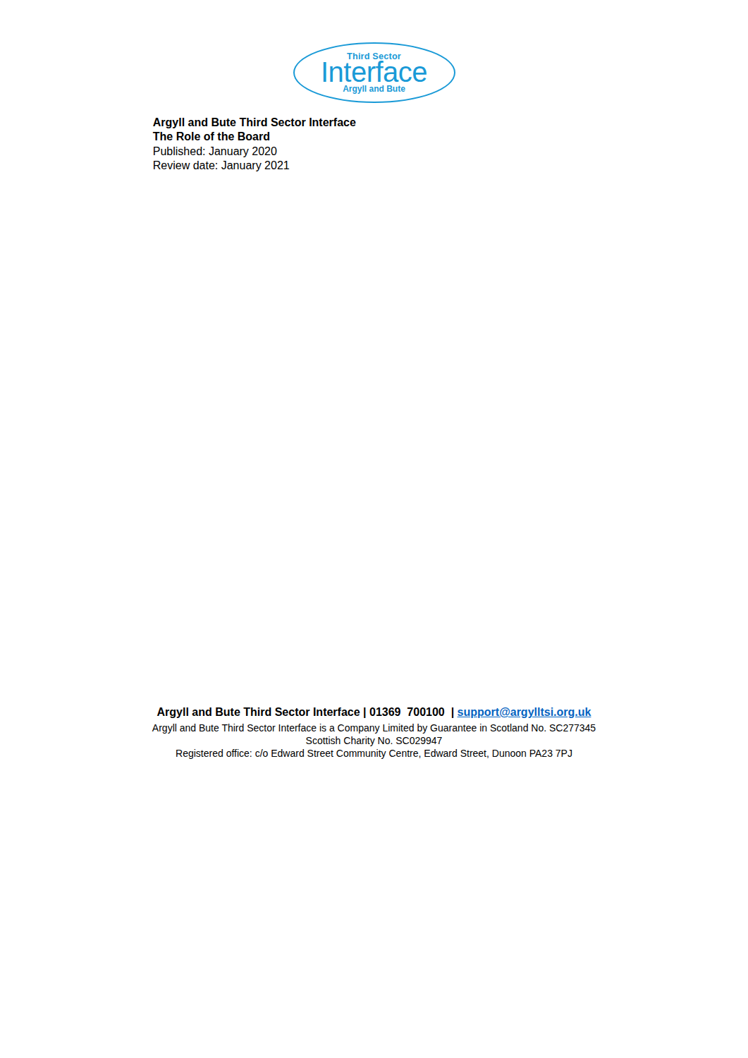Third Sector Interface Argyll and Bute
Argyll and Bute Third Sector Interface
The Role of the Board
Published: January 2020
Review date: January 2021
Argyll and Bute Third Sector Interface | 01369 700100 | support@argylltsi.org.uk
Argyll and Bute Third Sector Interface is a Company Limited by Guarantee in Scotland No. SC277345
Scottish Charity No. SC029947
Registered office: c/o Edward Street Community Centre, Edward Street, Dunoon PA23 7PJ